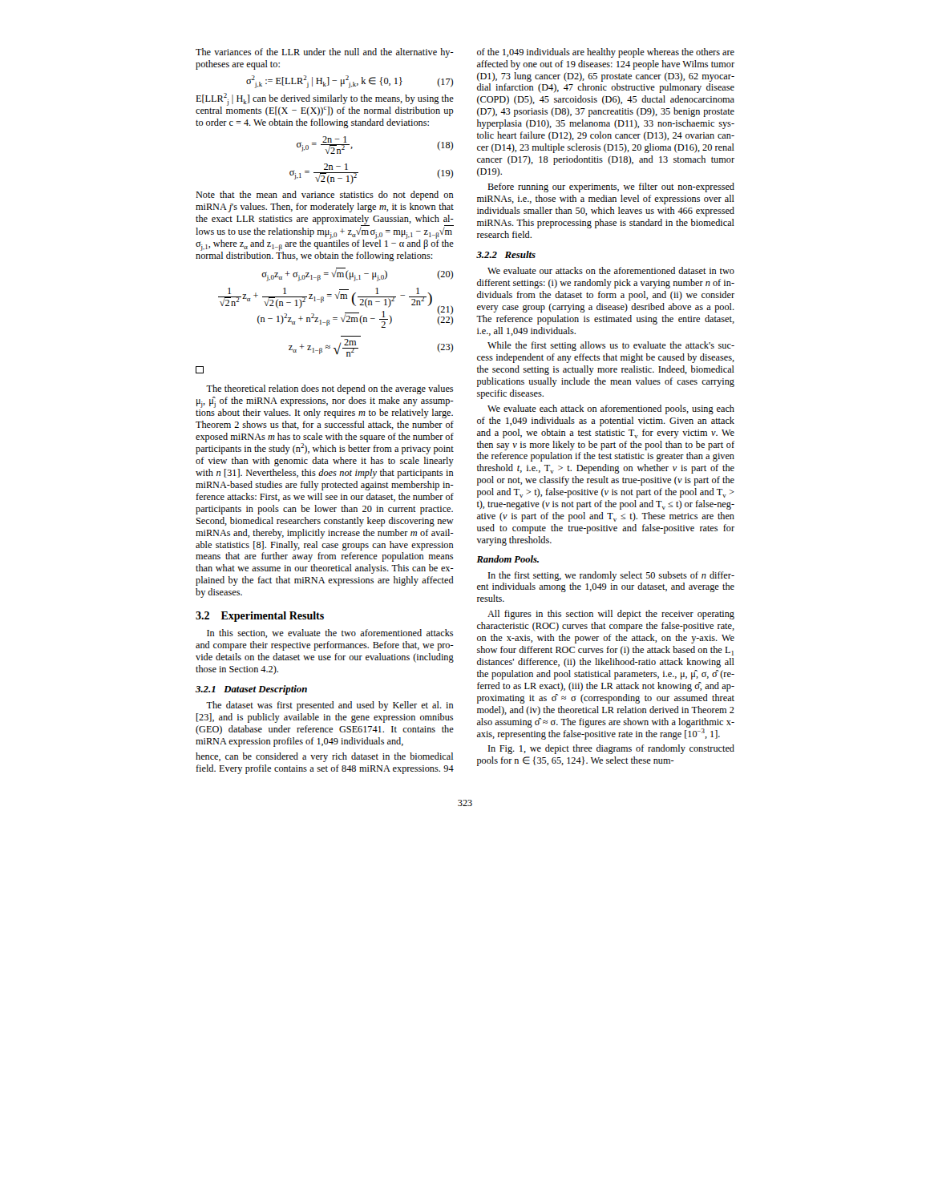The variances of the LLR under the null and the alternative hypotheses are equal to:
σ2j,k := E[LLR2j | Hk] − μ2j,k, k ∈ {0, 1} (17)
E[LLR2j | Hk] can be derived similarly to the means, by using the central moments (E[(X − E(X))c]) of the normal distribution up to order c = 4. We obtain the following standard deviations:
σj,0 = 2n − 1√2n2, (18)
σj,1 = 2n − 1√2(n − 1)2 (19)
Note that the mean and variance statistics do not depend on miRNA j's values. Then, for moderately large m, it is known that the exact LLR statistics are approximately Gaussian, which allows us to use the relationship mμj,0 + zα√mσj,0 = mμj,1 − z1−β√mσj,1, where zα and z1−β are the quantiles of level 1 − α and β of the normal distribution. Thus, we obtain the following relations:
σj,0zα + σj,0z1−β = √m(μj,1 − μj,0) (20)
1√2n2zα + 1√2(n − 1)2z1−β = √m (12(n − 1)2 − 12n2)
(21)
(n − 1)2zα + n2z1−β = √2m(n − 12) (22)
zα + z1−β ≈ √2m n2 (23)
The theoretical relation does not depend on the average values μj, μ̂j of the miRNA expressions, nor does it make any assumptions about their values. It only requires m to be relatively large. Theorem 2 shows us that, for a successful attack, the number of exposed miRNAs m has to scale with the square of the number of participants in the study (n2), which is better from a privacy point of view than with genomic data where it has to scale linearly with n [31]. Nevertheless, this does not imply that participants in miRNA-based studies are fully protected against membership inference attacks: First, as we will see in our dataset, the number of participants in pools can be lower than 20 in current practice. Second, biomedical researchers constantly keep discovering new miRNAs and, thereby, implicitly increase the number m of available statistics [8]. Finally, real case groups can have expression means that are further away from reference population means than what we assume in our theoretical analysis. This can be explained by the fact that miRNA expressions are highly affected by diseases.
3.2 Experimental Results
In this section, we evaluate the two aforementioned attacks and compare their respective performances. Before that, we provide details on the dataset we use for our evaluations (including those in Section 4.2).
3.2.1 Dataset Description
The dataset was first presented and used by Keller et al. in [23], and is publicly available in the gene expression omnibus (GEO) database under reference GSE61741. It contains the miRNA expression profiles of 1,049 individuals and,
hence, can be considered a very rich dataset in the biomedical field. Every profile contains a set of 848 miRNA expressions. 94 of the 1,049 individuals are healthy people whereas the others are affected by one out of 19 diseases: 124 people have Wilms tumor (D1), 73 lung cancer (D2), 65 prostate cancer (D3), 62 myocardial infarction (D4), 47 chronic obstructive pulmonary disease (COPD) (D5), 45 sarcoidosis (D6), 45 ductal adenocarcinoma (D7), 43 psoriasis (D8), 37 pancreatitis (D9), 35 benign prostate hyperplasia (D10), 35 melanoma (D11), 33 non-ischaemic systolic heart failure (D12), 29 colon cancer (D13), 24 ovarian cancer (D14), 23 multiple sclerosis (D15), 20 glioma (D16), 20 renal cancer (D17), 18 periodontitis (D18), and 13 stomach tumor (D19).
Before running our experiments, we filter out non-expressed miRNAs, i.e., those with a median level of expressions over all individuals smaller than 50, which leaves us with 466 expressed miRNAs. This preprocessing phase is standard in the biomedical research field.
3.2.2 Results
We evaluate our attacks on the aforementioned dataset in two different settings: (i) we randomly pick a varying number n of individuals from the dataset to form a pool, and (ii) we consider every case group (carrying a disease) desribed above as a pool. The reference population is estimated using the entire dataset, i.e., all 1,049 individuals.
While the first setting allows us to evaluate the attack's success independent of any effects that might be caused by diseases, the second setting is actually more realistic. Indeed, biomedical publications usually include the mean values of cases carrying specific diseases.
We evaluate each attack on aforementioned pools, using each of the 1,049 individuals as a potential victim. Given an attack and a pool, we obtain a test statistic Tv for every victim v. We then say v is more likely to be part of the pool than to be part of the reference population if the test statistic is greater than a given threshold t, i.e., Tv > t. Depending on whether v is part of the pool or not, we classify the result as true-positive (v is part of the pool and Tv > t), false-positive (v is not part of the pool and Tv > t), true-negative (v is not part of the pool and Tv ≤ t) or false-negative (v is part of the pool and Tv ≤ t). These metrics are then used to compute the true-positive and false-positive rates for varying thresholds.
Random Pools.
In the first setting, we randomly select 50 subsets of n different individuals among the 1,049 in our dataset, and average the results.
All figures in this section will depict the receiver operating characteristic (ROC) curves that compare the false-positive rate, on the x-axis, with the power of the attack, on the y-axis. We show four different ROC curves for (i) the attack based on the L1 distances' difference, (ii) the likelihood-ratio attack knowing all the population and pool statistical parameters, i.e., μ, μ̂, σ, σ̂ (referred to as LR exact), (iii) the LR attack not knowing σ̂, and approximating it as σ̂ ≈ σ (corresponding to our assumed threat model), and (iv) the theoretical LR relation derived in Theorem 2 also assuming σ̂ ≈ σ. The figures are shown with a logarithmic x-axis, representing the false-positive rate in the range [10−3, 1].
In Fig. 1, we depict three diagrams of randomly constructed pools for n ∈ {35, 65, 124}. We select these num-
323